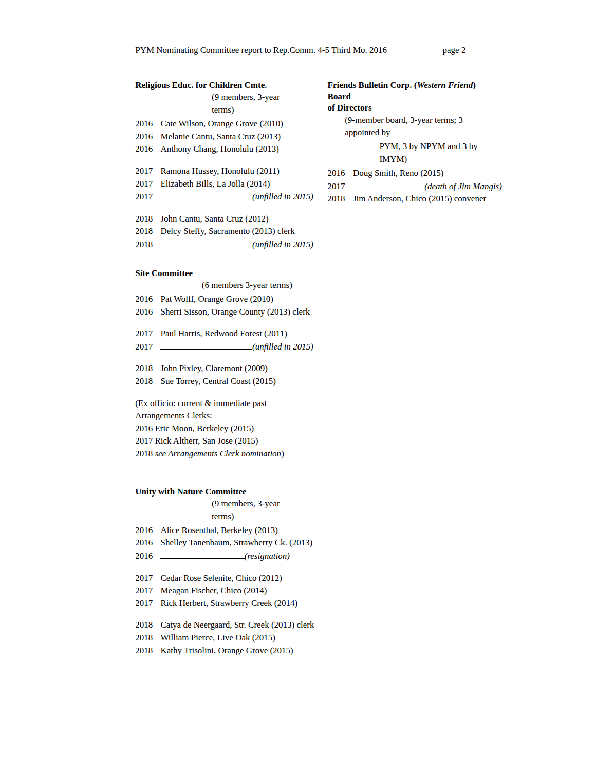PYM Nominating Committee report to Rep.Comm. 4-5 Third Mo. 2016 page 2
Religious Educ. for Children Cmte.
(9 members, 3-year terms)
2016 Cate Wilson, Orange Grove (2010)
2016 Melanie Cantu, Santa Cruz (2013)
2016 Anthony Chang, Honolulu (2013)
2017 Ramona Hussey, Honolulu (2011)
2017 Elizabeth Bills, La Jolla (2014)
2017 (unfilled in 2015)
2018 John Cantu, Santa Cruz (2012)
2018 Delcy Steffy, Sacramento (2013) clerk
2018 (unfilled in 2015)
Site Committee
(6 members 3-year terms)
2016 Pat Wolff, Orange Grove (2010)
2016 Sherri Sisson, Orange County (2013) clerk
2017 Paul Harris, Redwood Forest (2011)
2017 (unfilled in 2015)
2018 John Pixley, Claremont (2009)
2018 Sue Torrey, Central Coast (2015)
(Ex officio: current & immediate past
Arrangements Clerks:
2016 Eric Moon, Berkeley (2015)
2017 Rick Altherr, San Jose (2015)
2018 see Arrangements Clerk nomination)
Unity with Nature Committee
(9 members, 3-year terms)
2016 Alice Rosenthal, Berkeley (2013)
2016 Shelley Tanenbaum, Strawberry Ck. (2013)
2016 (resignation)
2017 Cedar Rose Selenite, Chico (2012)
2017 Meagan Fischer, Chico (2014)
2017 Rick Herbert, Strawberry Creek (2014)
2018 Catya de Neergaard, Str. Creek (2013) clerk
2018 William Pierce, Live Oak (2015)
2018 Kathy Trisolini, Orange Grove (2015)
Friends Bulletin Corp. (Western Friend) Board
of Directors
(9-member board, 3-year terms; 3 appointed by
PYM, 3 by NPYM and 3 by IMYM)
2016 Doug Smith, Reno (2015)
2017 (death of Jim Mangis)
2018 Jim Anderson, Chico (2015) convener